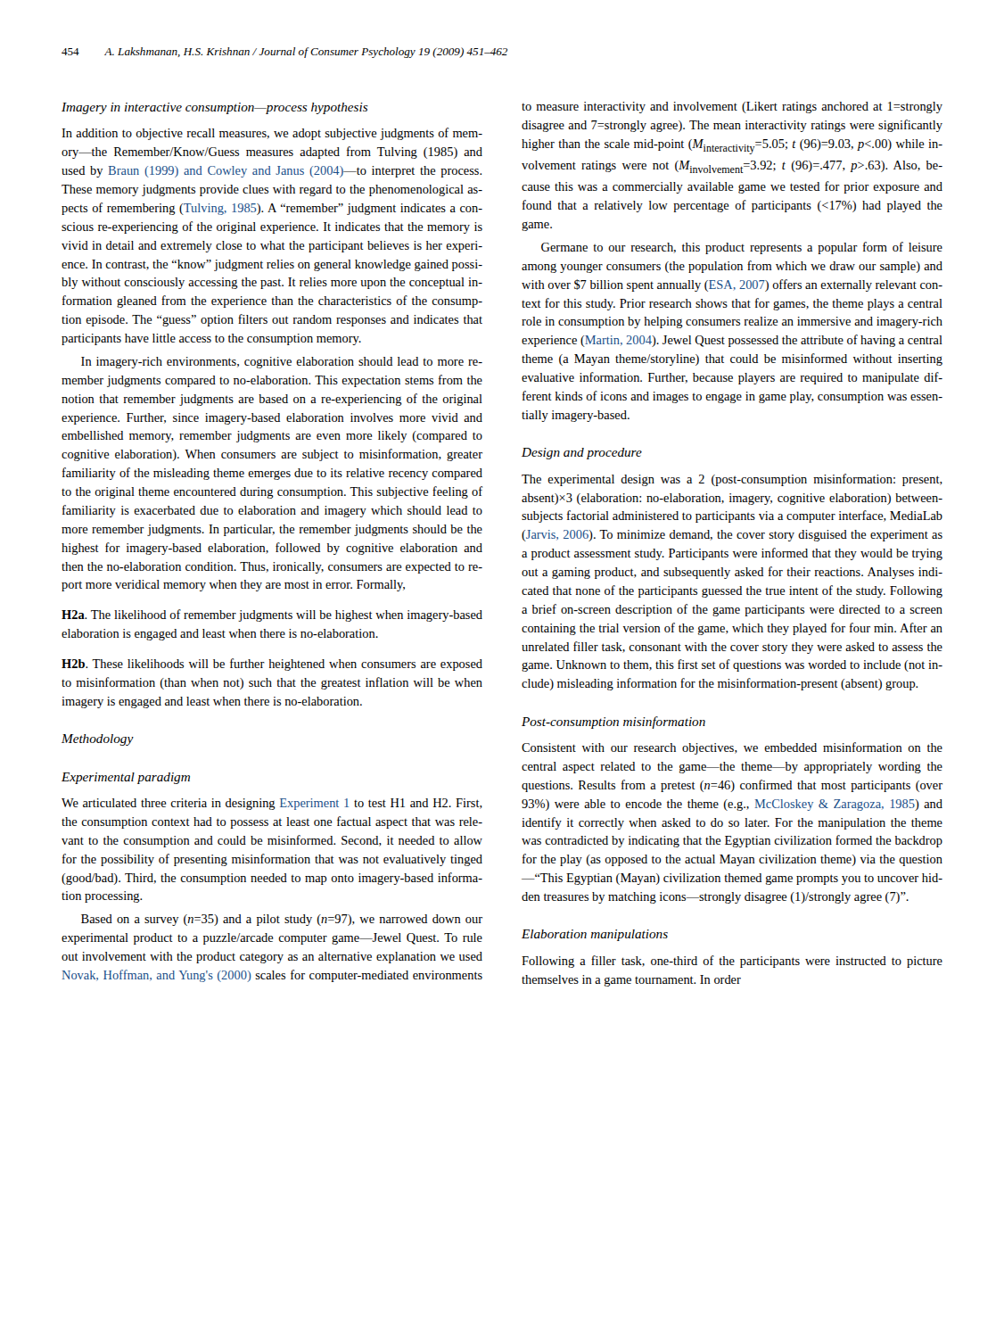454 A. Lakshmanan, H.S. Krishnan / Journal of Consumer Psychology 19 (2009) 451–462
Imagery in interactive consumption—process hypothesis
In addition to objective recall measures, we adopt subjective judgments of memory—the Remember/Know/Guess measures adapted from Tulving (1985) and used by Braun (1999) and Cowley and Janus (2004)—to interpret the process. These memory judgments provide clues with regard to the phenomenological aspects of remembering (Tulving, 1985). A “remember” judgment indicates a conscious re-experiencing of the original experience. It indicates that the memory is vivid in detail and extremely close to what the participant believes is her experience. In contrast, the “know” judgment relies on general knowledge gained possibly without consciously accessing the past. It relies more upon the conceptual information gleaned from the experience than the characteristics of the consumption episode. The “guess” option filters out random responses and indicates that participants have little access to the consumption memory.
In imagery-rich environments, cognitive elaboration should lead to more remember judgments compared to no-elaboration. This expectation stems from the notion that remember judgments are based on a re-experiencing of the original experience. Further, since imagery-based elaboration involves more vivid and embellished memory, remember judgments are even more likely (compared to cognitive elaboration). When consumers are subject to misinformation, greater familiarity of the misleading theme emerges due to its relative recency compared to the original theme encountered during consumption. This subjective feeling of familiarity is exacerbated due to elaboration and imagery which should lead to more remember judgments. In particular, the remember judgments should be the highest for imagery-based elaboration, followed by cognitive elaboration and then the no-elaboration condition. Thus, ironically, consumers are expected to report more veridical memory when they are most in error. Formally,
H2a. The likelihood of remember judgments will be highest when imagery-based elaboration is engaged and least when there is no-elaboration.
H2b. These likelihoods will be further heightened when consumers are exposed to misinformation (than when not) such that the greatest inflation will be when imagery is engaged and least when there is no-elaboration.
Methodology
Experimental paradigm
We articulated three criteria in designing Experiment 1 to test H1 and H2. First, the consumption context had to possess at least one factual aspect that was relevant to the consumption and could be misinformed. Second, it needed to allow for the possibility of presenting misinformation that was not evaluatively tinged (good/bad). Third, the consumption needed to map onto imagery-based information processing.
Based on a survey (n=35) and a pilot study (n=97), we narrowed down our experimental product to a puzzle/arcade computer game—Jewel Quest. To rule out involvement with the product category as an alternative explanation we used Novak, Hoffman, and Yung's (2000) scales for computer-mediated environments to measure interactivity and involvement (Likert ratings anchored at 1=strongly disagree and 7=strongly agree). The mean interactivity ratings were significantly higher than the scale mid-point (Minteractivity=5.05; t (96)=9.03, p<.00) while involvement ratings were not (Minvolvement=3.92; t (96)=.477, p>.63). Also, because this was a commercially available game we tested for prior exposure and found that a relatively low percentage of participants (<17%) had played the game.
Germane to our research, this product represents a popular form of leisure among younger consumers (the population from which we draw our sample) and with over $7 billion spent annually (ESA, 2007) offers an externally relevant context for this study. Prior research shows that for games, the theme plays a central role in consumption by helping consumers realize an immersive and imagery-rich experience (Martin, 2004). Jewel Quest possessed the attribute of having a central theme (a Mayan theme/storyline) that could be misinformed without inserting evaluative information. Further, because players are required to manipulate different kinds of icons and images to engage in game play, consumption was essentially imagery-based.
Design and procedure
The experimental design was a 2 (post-consumption misinformation: present, absent)×3 (elaboration: no-elaboration, imagery, cognitive elaboration) between-subjects factorial administered to participants via a computer interface, MediaLab (Jarvis, 2006). To minimize demand, the cover story disguised the experiment as a product assessment study. Participants were informed that they would be trying out a gaming product, and subsequently asked for their reactions. Analyses indicated that none of the participants guessed the true intent of the study. Following a brief on-screen description of the game participants were directed to a screen containing the trial version of the game, which they played for four min. After an unrelated filler task, consonant with the cover story they were asked to assess the game. Unknown to them, this first set of questions was worded to include (not include) misleading information for the misinformation-present (absent) group.
Post-consumption misinformation
Consistent with our research objectives, we embedded misinformation on the central aspect related to the game—the theme—by appropriately wording the questions. Results from a pretest (n=46) confirmed that most participants (over 93%) were able to encode the theme (e.g., McCloskey & Zaragoza, 1985) and identify it correctly when asked to do so later. For the manipulation the theme was contradicted by indicating that the Egyptian civilization formed the backdrop for the play (as opposed to the actual Mayan civilization theme) via the question—“This Egyptian (Mayan) civilization themed game prompts you to uncover hidden treasures by matching icons—strongly disagree (1)/strongly agree (7)”.
Elaboration manipulations
Following a filler task, one-third of the participants were instructed to picture themselves in a game tournament. In order